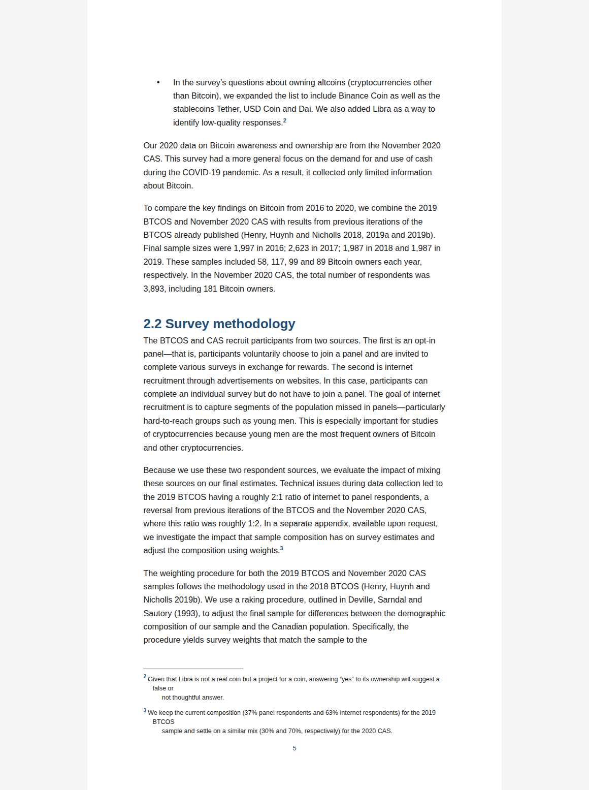In the survey’s questions about owning altcoins (cryptocurrencies other than Bitcoin), we expanded the list to include Binance Coin as well as the stablecoins Tether, USD Coin and Dai. We also added Libra as a way to identify low-quality responses.2
Our 2020 data on Bitcoin awareness and ownership are from the November 2020 CAS. This survey had a more general focus on the demand for and use of cash during the COVID-19 pandemic. As a result, it collected only limited information about Bitcoin.
To compare the key findings on Bitcoin from 2016 to 2020, we combine the 2019 BTCOS and November 2020 CAS with results from previous iterations of the BTCOS already published (Henry, Huynh and Nicholls 2018, 2019a and 2019b). Final sample sizes were 1,997 in 2016; 2,623 in 2017; 1,987 in 2018 and 1,987 in 2019. These samples included 58, 117, 99 and 89 Bitcoin owners each year, respectively. In the November 2020 CAS, the total number of respondents was 3,893, including 181 Bitcoin owners.
2.2 Survey methodology
The BTCOS and CAS recruit participants from two sources. The first is an opt-in panel—that is, participants voluntarily choose to join a panel and are invited to complete various surveys in exchange for rewards. The second is internet recruitment through advertisements on websites. In this case, participants can complete an individual survey but do not have to join a panel. The goal of internet recruitment is to capture segments of the population missed in panels—particularly hard-to-reach groups such as young men. This is especially important for studies of cryptocurrencies because young men are the most frequent owners of Bitcoin and other cryptocurrencies.
Because we use these two respondent sources, we evaluate the impact of mixing these sources on our final estimates. Technical issues during data collection led to the 2019 BTCOS having a roughly 2:1 ratio of internet to panel respondents, a reversal from previous iterations of the BTCOS and the November 2020 CAS, where this ratio was roughly 1:2. In a separate appendix, available upon request, we investigate the impact that sample composition has on survey estimates and adjust the composition using weights.3
The weighting procedure for both the 2019 BTCOS and November 2020 CAS samples follows the methodology used in the 2018 BTCOS (Henry, Huynh and Nicholls 2019b). We use a raking procedure, outlined in Deville, Sarndal and Sautory (1993), to adjust the final sample for differences between the demographic composition of our sample and the Canadian population. Specifically, the procedure yields survey weights that match the sample to the
2 Given that Libra is not a real coin but a project for a coin, answering “yes” to its ownership will suggest a false ornot thoughtful answer.
3 We keep the current composition (37% panel respondents and 63% internet respondents) for the 2019 BTCOSsample and settle on a similar mix (30% and 70%, respectively) for the 2020 CAS.
5